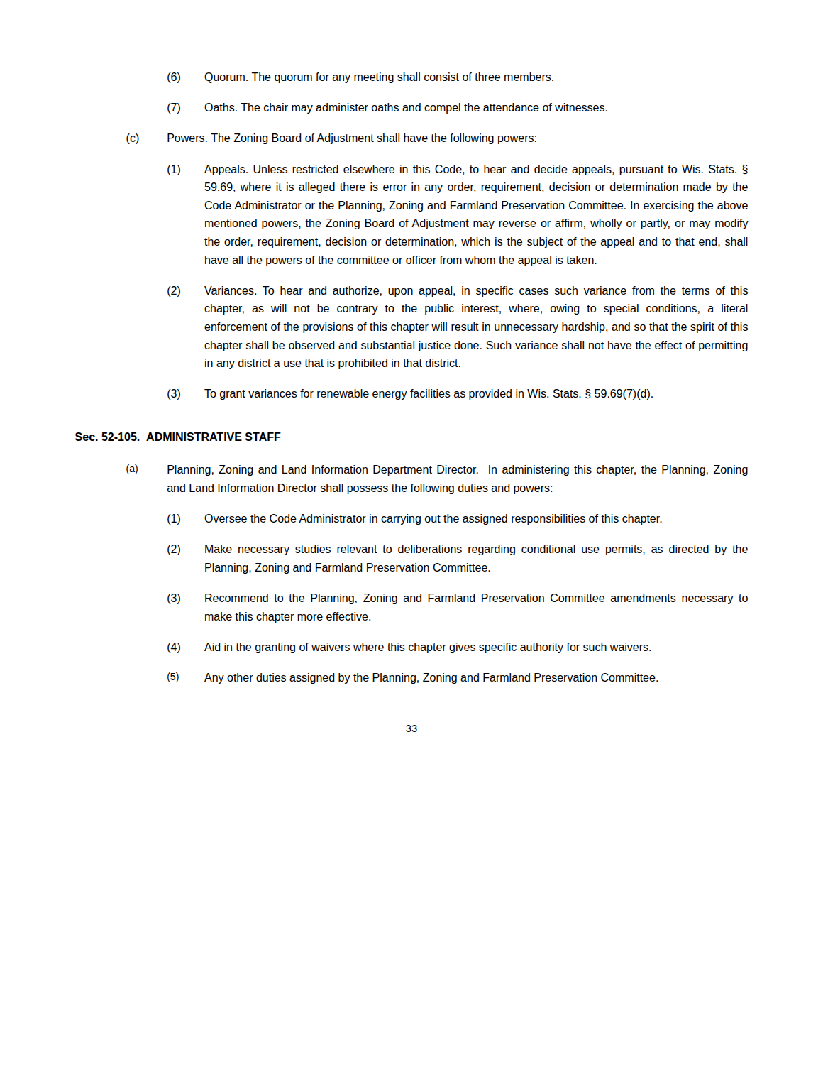(6)
Quorum. The quorum for any meeting shall consist of three members.
(7)
Oaths. The chair may administer oaths and compel the attendance of witnesses.
(c)
Powers. The Zoning Board of Adjustment shall have the following powers:
(1)
Appeals. Unless restricted elsewhere in this Code, to hear and decide appeals, pursuant to Wis. Stats. § 59.69, where it is alleged there is error in any order, requirement, decision or determination made by the Code Administrator or the Planning, Zoning and Farmland Preservation Committee. In exercising the above mentioned powers, the Zoning Board of Adjustment may reverse or affirm, wholly or partly, or may modify the order, requirement, decision or determination, which is the subject of the appeal and to that end, shall have all the powers of the committee or officer from whom the appeal is taken.
(2)
Variances. To hear and authorize, upon appeal, in specific cases such variance from the terms of this chapter, as will not be contrary to the public interest, where, owing to special conditions, a literal enforcement of the provisions of this chapter will result in unnecessary hardship, and so that the spirit of this chapter shall be observed and substantial justice done. Such variance shall not have the effect of permitting in any district a use that is prohibited in that district.
(3)
To grant variances for renewable energy facilities as provided in Wis. Stats. § 59.69(7)(d).
Sec. 52-105. ADMINISTRATIVE STAFF
(a)
Planning, Zoning and Land Information Department Director. In administering this chapter, the Planning, Zoning and Land Information Director shall possess the following duties and powers:
(1)
Oversee the Code Administrator in carrying out the assigned responsibilities of this chapter.
(2)
Make necessary studies relevant to deliberations regarding conditional use permits, as directed by the Planning, Zoning and Farmland Preservation Committee.
(3)
Recommend to the Planning, Zoning and Farmland Preservation Committee amendments necessary to make this chapter more effective.
(4)
Aid in the granting of waivers where this chapter gives specific authority for such waivers.
(5)
Any other duties assigned by the Planning, Zoning and Farmland Preservation Committee.
33